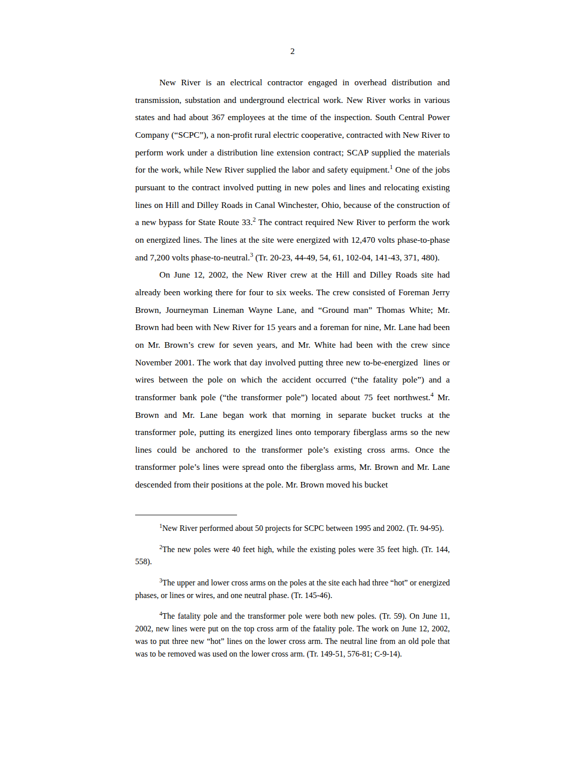2
New River is an electrical contractor engaged in overhead distribution and transmission, substation and underground electrical work. New River works in various states and had about 367 employees at the time of the inspection. South Central Power Company (“SCPC”), a non-profit rural electric cooperative, contracted with New River to perform work under a distribution line extension contract; SCAP supplied the materials for the work, while New River supplied the labor and safety equipment.1 One of the jobs pursuant to the contract involved putting in new poles and lines and relocating existing lines on Hill and Dilley Roads in Canal Winchester, Ohio, because of the construction of a new bypass for State Route 33.2 The contract required New River to perform the work on energized lines. The lines at the site were energized with 12,470 volts phase-to-phase and 7,200 volts phase-to-neutral.3 (Tr. 20-23, 44-49, 54, 61, 102-04, 141-43, 371, 480).
On June 12, 2002, the New River crew at the Hill and Dilley Roads site had already been working there for four to six weeks. The crew consisted of Foreman Jerry Brown, Journeyman Lineman Wayne Lane, and “Ground man” Thomas White; Mr. Brown had been with New River for 15 years and a foreman for nine, Mr. Lane had been on Mr. Brown’s crew for seven years, and Mr. White had been with the crew since November 2001. The work that day involved putting three new to-be-energized lines or wires between the pole on which the accident occurred (“the fatality pole”) and a transformer bank pole (“the transformer pole”) located about 75 feet northwest.4 Mr. Brown and Mr. Lane began work that morning in separate bucket trucks at the transformer pole, putting its energized lines onto temporary fiberglass arms so the new lines could be anchored to the transformer pole’s existing cross arms. Once the transformer pole’s lines were spread onto the fiberglass arms, Mr. Brown and Mr. Lane descended from their positions at the pole. Mr. Brown moved his bucket
1New River performed about 50 projects for SCPC between 1995 and 2002. (Tr. 94-95).
2The new poles were 40 feet high, while the existing poles were 35 feet high. (Tr. 144, 558).
3The upper and lower cross arms on the poles at the site each had three “hot” or energized phases, or lines or wires, and one neutral phase. (Tr. 145-46).
4The fatality pole and the transformer pole were both new poles. (Tr. 59). On June 11, 2002, new lines were put on the top cross arm of the fatality pole. The work on June 12, 2002, was to put three new “hot” lines on the lower cross arm. The neutral line from an old pole that was to be removed was used on the lower cross arm. (Tr. 149-51, 576-81; C-9-14).